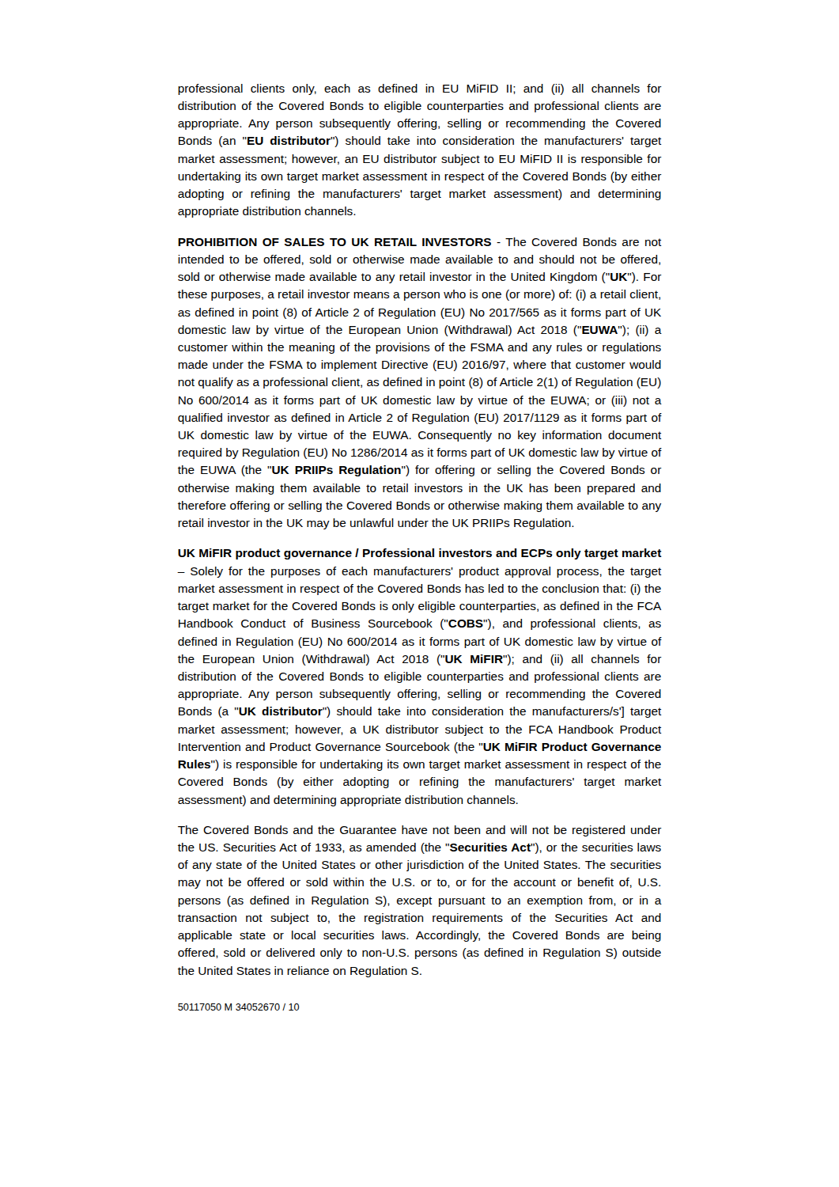professional clients only, each as defined in EU MiFID II; and (ii) all channels for distribution of the Covered Bonds to eligible counterparties and professional clients are appropriate. Any person subsequently offering, selling or recommending the Covered Bonds (an "EU distributor") should take into consideration the manufacturers' target market assessment; however, an EU distributor subject to EU MiFID II is responsible for undertaking its own target market assessment in respect of the Covered Bonds (by either adopting or refining the manufacturers' target market assessment) and determining appropriate distribution channels.
PROHIBITION OF SALES TO UK RETAIL INVESTORS - The Covered Bonds are not intended to be offered, sold or otherwise made available to and should not be offered, sold or otherwise made available to any retail investor in the United Kingdom ("UK"). For these purposes, a retail investor means a person who is one (or more) of: (i) a retail client, as defined in point (8) of Article 2 of Regulation (EU) No 2017/565 as it forms part of UK domestic law by virtue of the European Union (Withdrawal) Act 2018 ("EUWA"); (ii) a customer within the meaning of the provisions of the FSMA and any rules or regulations made under the FSMA to implement Directive (EU) 2016/97, where that customer would not qualify as a professional client, as defined in point (8) of Article 2(1) of Regulation (EU) No 600/2014 as it forms part of UK domestic law by virtue of the EUWA; or (iii) not a qualified investor as defined in Article 2 of Regulation (EU) 2017/1129 as it forms part of UK domestic law by virtue of the EUWA. Consequently no key information document required by Regulation (EU) No 1286/2014 as it forms part of UK domestic law by virtue of the EUWA (the "UK PRIIPs Regulation") for offering or selling the Covered Bonds or otherwise making them available to retail investors in the UK has been prepared and therefore offering or selling the Covered Bonds or otherwise making them available to any retail investor in the UK may be unlawful under the UK PRIIPs Regulation.
UK MiFIR product governance / Professional investors and ECPs only target market – Solely for the purposes of each manufacturers' product approval process, the target market assessment in respect of the Covered Bonds has led to the conclusion that: (i) the target market for the Covered Bonds is only eligible counterparties, as defined in the FCA Handbook Conduct of Business Sourcebook ("COBS"), and professional clients, as defined in Regulation (EU) No 600/2014 as it forms part of UK domestic law by virtue of the European Union (Withdrawal) Act 2018 ("UK MiFIR"); and (ii) all channels for distribution of the Covered Bonds to eligible counterparties and professional clients are appropriate. Any person subsequently offering, selling or recommending the Covered Bonds (a "UK distributor") should take into consideration the manufacturers/s'] target market assessment; however, a UK distributor subject to the FCA Handbook Product Intervention and Product Governance Sourcebook (the "UK MiFIR Product Governance Rules") is responsible for undertaking its own target market assessment in respect of the Covered Bonds (by either adopting or refining the manufacturers' target market assessment) and determining appropriate distribution channels.
The Covered Bonds and the Guarantee have not been and will not be registered under the US. Securities Act of 1933, as amended (the "Securities Act"), or the securities laws of any state of the United States or other jurisdiction of the United States. The securities may not be offered or sold within the U.S. or to, or for the account or benefit of, U.S. persons (as defined in Regulation S), except pursuant to an exemption from, or in a transaction not subject to, the registration requirements of the Securities Act and applicable state or local securities laws. Accordingly, the Covered Bonds are being offered, sold or delivered only to non-U.S. persons (as defined in Regulation S) outside the United States in reliance on Regulation S.
50117050 M 34052670 / 10